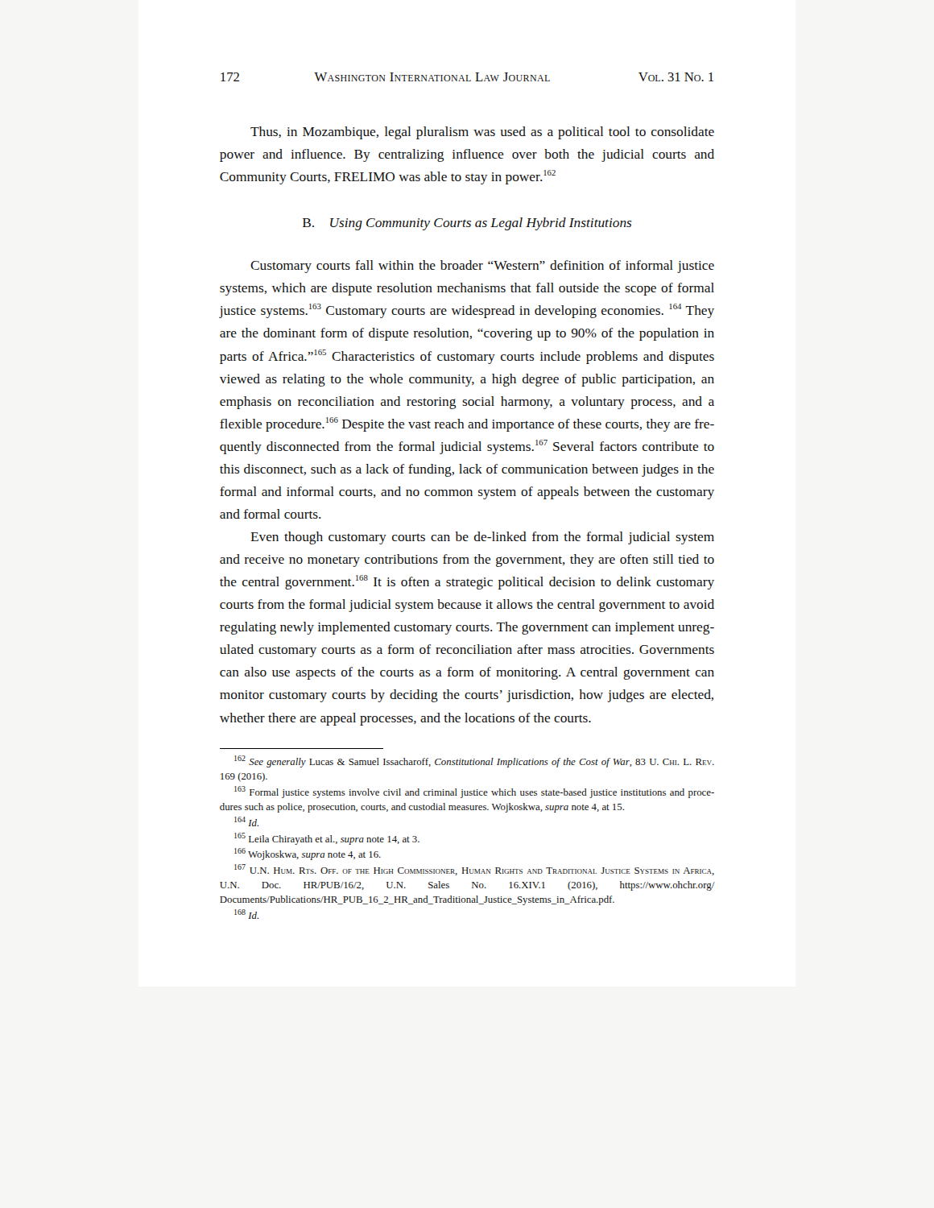172
Washington International Law Journal
Vol. 31 No. 1
Thus, in Mozambique, legal pluralism was used as a political tool to consolidate power and influence. By centralizing influence over both the judicial courts and Community Courts, FRELIMO was able to stay in power.162
B. Using Community Courts as Legal Hybrid Institutions
Customary courts fall within the broader “Western” definition of informal justice systems, which are dispute resolution mechanisms that fall outside the scope of formal justice systems.163 Customary courts are widespread in developing economies. 164 They are the dominant form of dispute resolution, “covering up to 90% of the population in parts of Africa.”165 Characteristics of customary courts include problems and disputes viewed as relating to the whole community, a high degree of public participation, an emphasis on reconciliation and restoring social harmony, a voluntary process, and a flexible procedure.166 Despite the vast reach and importance of these courts, they are frequently disconnected from the formal judicial systems.167 Several factors contribute to this disconnect, such as a lack of funding, lack of communication between judges in the formal and informal courts, and no common system of appeals between the customary and formal courts.
Even though customary courts can be de-linked from the formal judicial system and receive no monetary contributions from the government, they are often still tied to the central government.168 It is often a strategic political decision to delink customary courts from the formal judicial system because it allows the central government to avoid regulating newly implemented customary courts. The government can implement unregulated customary courts as a form of reconciliation after mass atrocities. Governments can also use aspects of the courts as a form of monitoring. A central government can monitor customary courts by deciding the courts’ jurisdiction, how judges are elected, whether there are appeal processes, and the locations of the courts.
162 See generally Lucas & Samuel Issacharoff, Constitutional Implications of the Cost of War, 83 U. Chi. L. Rev. 169 (2016).
163 Formal justice systems involve civil and criminal justice which uses state-based justice institutions and procedures such as police, prosecution, courts, and custodial measures. Wojkoskwa, supra note 4, at 15.
164 Id.
165 Leila Chirayath et al., supra note 14, at 3.
166 Wojkoskwa, supra note 4, at 16.
167 U.N. Hum. Rts. Off. of the High Commissioner, Human Rights and Traditional Justice Systems in Africa, U.N. Doc. HR/PUB/16/2, U.N. Sales No. 16.XIV.1 (2016), https://www.ohchr.org/ Documents/Publications/HR_PUB_16_2_HR_and_Traditional_Justice_Systems_in_Africa.pdf.
168 Id.